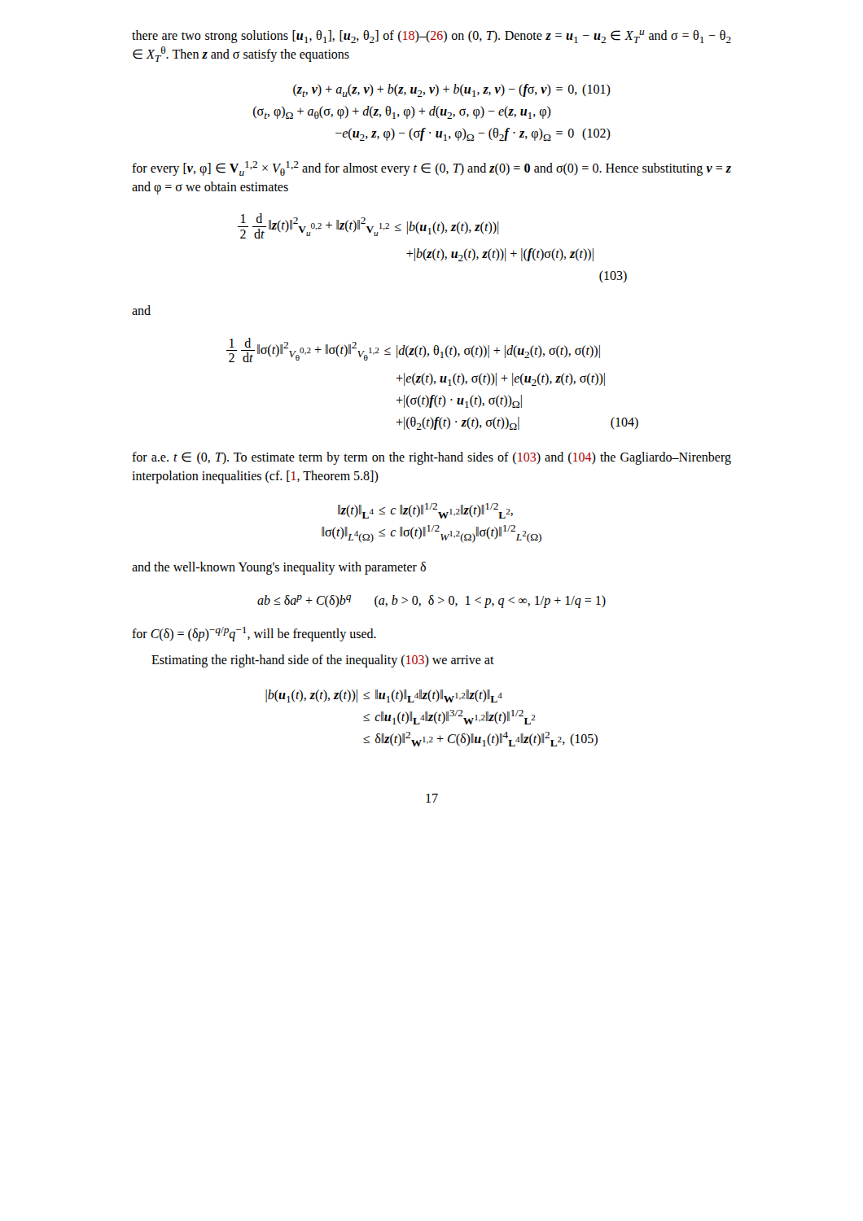there are two strong solutions [u1, θ1], [u2, θ2] of (18)–(26) on (0, T). Denote z = u1 − u2 ∈ XTu and σ = θ1 − θ2 ∈ XTθ. Then z and σ satisfy the equations
| ( z t , v ) + a u ( z , v ) + b ( z , u 2 , v ) + b ( u 1 , z , v ) − ( f σ, v ) | = | 0, | (101) |
| (σ t , φ) Ω + a θ (σ, φ) + d ( z , θ 1 , φ) + d ( u 2 , σ, φ) − e ( z , u 1 , φ) | | | |
| − e ( u 2 , z , φ) − (σ f · u 1 , φ) Ω − (θ 2 f · z , φ) Ω | = | 0 | (102) |
for every [v, φ] ∈ Vu1,2 × Vθ1,2 and for almost every t ∈ (0, T) and z(0) = 0 and σ(0) = 0. Hence substituting v = z and φ = σ we obtain estimates
| 1 2 d d t ‖ z ( t )‖ 2 V u 0,2 + ‖ z ( t )‖ 2 V u 1,2 | ≤ | / b ( u 1 ( t ), z ( t ), z ( t ))/ | |
| | | +/ b ( z ( t ), u 2 ( t ), z ( t ))/ + /( f ( t )σ( t ), z ( t ))/ | |
| | | | (103) |
and
| 1 2 d d t ‖σ( t )‖ 2 V θ 0,2 + ‖σ( t )‖ 2 V θ 1,2 | ≤ | / d ( z ( t ), θ 1 ( t ), σ( t ))/ + / d ( u 2 ( t ), σ( t ), σ( t ))/ | |
| | | +/ e ( z ( t ), u 1 ( t ), σ( t ))/ + / e ( u 2 ( t ), z ( t ), σ( t ))/ | |
| | | +/(σ( t ) f ( t ) · u 1 ( t ), σ( t )) Ω / | |
| | | +/(θ 2 ( t ) f ( t ) · z ( t ), σ( t )) Ω / | (104) |
for a.e. t ∈ (0, T). To estimate term by term on the right-hand sides of (103) and (104) the Gagliardo–Nirenberg interpolation inequalities (cf. [1, Theorem 5.8])
| ‖ z ( t )‖ L 4 | ≤ | c ‖ z ( t )‖ 1/2 W 1,2 ‖ z ( t )‖ 1/2 L 2 , |
| ‖σ( t )‖ L 4 (Ω) | ≤ | c ‖σ( t )‖ 1/2 W 1,2 (Ω) ‖σ( t )‖ 1/2 L 2 (Ω) |
and the well-known Young's inequality with parameter δ
ab ≤ δap + C(δ)bq (a, b > 0, δ > 0, 1 < p, q < ∞, 1/p + 1/q = 1)
for C(δ) = (δp)−q/pq−1, will be frequently used.
Estimating the right-hand side of the inequality (103) we arrive at
| / b ( u 1 ( t ), z ( t ), z ( t ))/ | ≤ | ‖ u 1 ( t )‖ L 4 ‖ z ( t )‖ W 1,2 ‖ z ( t )‖ L 4 | |
| | ≤ | c ‖ u 1 ( t )‖ L 4 ‖ z ( t )‖ 3/2 W 1,2 ‖ z ( t )‖ 1/2 L 2 | |
| | ≤ | δ‖ z ( t )‖ 2 W 1,2 + C (δ)‖ u 1 ( t )‖ 4 L 4 ‖ z ( t )‖ 2 L 2 , | (105) |
17